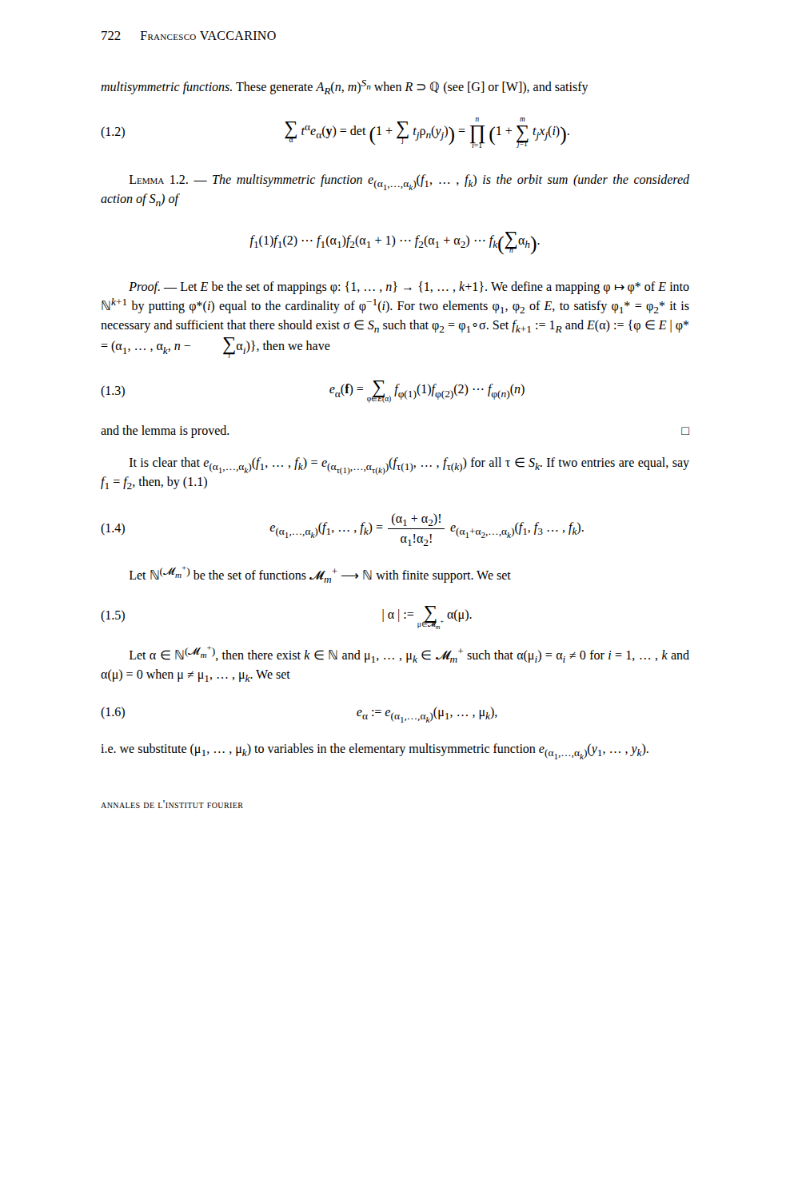722 Francesco VACCARINO
multisymmetric functions. These generate AR(n, m)Sn when R ⊃ ℚ (see [G] or [W]), and satisfy
(1.2)
∑α tαeα(y) = det (1 + ∑j tjρn(yj)) = n∏i=1 (1 + m∑j=1 tjxj(i)).
Lemma 1.2. — The multisymmetric function e(α1,…,αk)(f1, … , fk) is the orbit sum (under the considered action of Sn) of
f1(1)f1(2) ⋯ f1(α1)f2(α1 + 1) ⋯ f2(α1 + α2) ⋯ fk(∑hαh).
Proof. — Let E be the set of mappings φ: {1, … , n} → {1, … , k+1}. We define a mapping φ ↦ φ* of E into ℕk+1 by putting φ*(i) equal to the cardinality of φ−1(i). For two elements φ1, φ2 of E, to satisfy φ1* = φ2* it is necessary and sufficient that there should exist σ ∈ Sn such that φ2 = φ1∘σ. Set fk+1 := 1R and E(α) := {φ ∈ E | φ* = (α1, … , αk, n − ∑iαi)}, then we have
(1.3)
eα(f) = ∑φ∈E(α) fφ(1)(1)fφ(2)(2) ⋯ fφ(n)(n)
and the lemma is proved. □
It is clear that e(α1,…,αk)(f1, … , fk) = e(ατ(1),…,ατ(k))(fτ(1), … , fτ(k)) for all τ ∈ Sk. If two entries are equal, say f1 = f2, then, by (1.1)
(1.4)
e(α1,…,αk)(f1, … , fk) = (α1 + α2)!α1!α2! e(α1+α2,…,αk)(f1, f3 … , fk).
Let ℕ(𝓜m+) be the set of functions 𝓜m+ ⟶ ℕ with finite support. We set
(1.5)
| α | := ∑μ∈𝓜m+ α(μ).
Let α ∈ ℕ(𝓜m+), then there exist k ∈ ℕ and μ1, … , μk ∈ 𝓜m+ such that α(μi) = αi ≠ 0 for i = 1, … , k and α(μ) = 0 when μ ≠ μ1, … , μk. We set
(1.6)
eα := e(α1,…,αk)(μ1, … , μk),
i.e. we substitute (μ1, … , μk) to variables in the elementary multisymmetric function e(α1,…,αk)(y1, … , yk).
annales de l'institut fourier